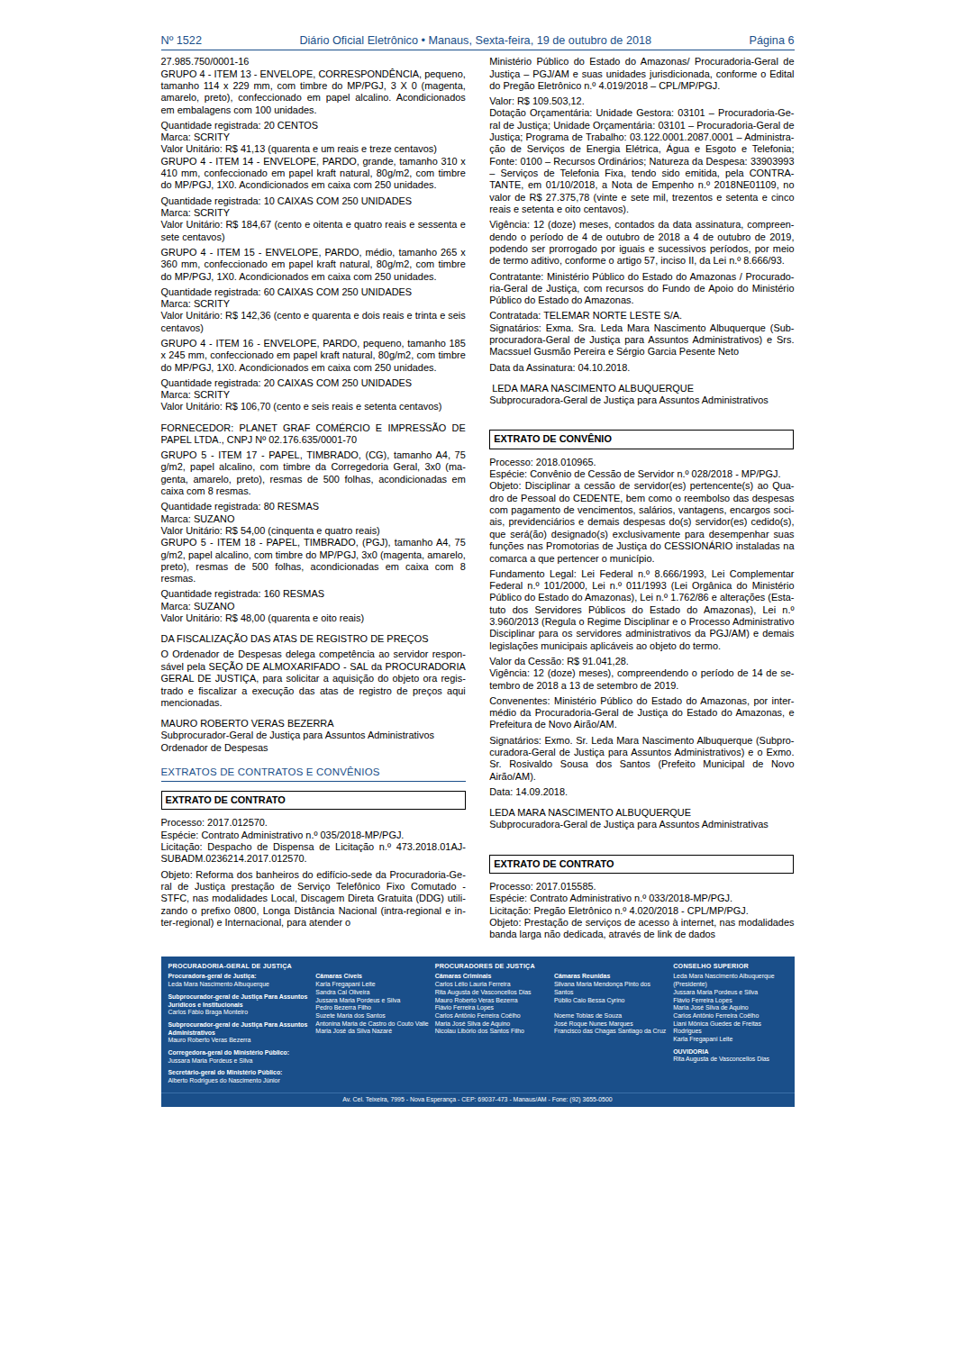Nº 1522
Diário Oficial Eletrônico • Manaus, Sexta-feira, 19 de outubro de 2018
Página 6
27.985.750/0001-16
GRUPO 4 - ITEM 13 - ENVELOPE, CORRESPONDÊNCIA, pequeno, tamanho 114 x 229 mm, com timbre do MP/PGJ, 3 X 0 (magenta, amarelo, preto), confeccionado em papel alcalino. Acondicionados em embalagens com 100 unidades.
Quantidade registrada: 20 CENTOS
Marca: SCRITY
Valor Unitário: R$ 41,13 (quarenta e um reais e treze centavos)
GRUPO 4 - ITEM 14 - ENVELOPE, PARDO, grande, tamanho 310 x 410 mm, confeccionado em papel kraft natural, 80g/m2, com timbre do MP/PGJ, 1X0. Acondicionados em caixa com 250 unidades.
Quantidade registrada: 10 CAIXAS COM 250 UNIDADES
Marca: SCRITY
Valor Unitário: R$ 184,67 (cento e oitenta e quatro reais e sessenta e sete centavos)
GRUPO 4 - ITEM 15 - ENVELOPE, PARDO, médio, tamanho 265 x 360 mm, confeccionado em papel kraft natural, 80g/m2, com timbre do MP/PGJ, 1X0. Acondicionados em caixa com 250 unidades.
Quantidade registrada: 60 CAIXAS COM 250 UNIDADES
Marca: SCRITY
Valor Unitário: R$ 142,36 (cento e quarenta e dois reais e trinta e seis centavos)
GRUPO 4 - ITEM 16 - ENVELOPE, PARDO, pequeno, tamanho 185 x 245 mm, confeccionado em papel kraft natural, 80g/m2, com timbre do MP/PGJ, 1X0. Acondicionados em caixa com 250 unidades.
Quantidade registrada: 20 CAIXAS COM 250 UNIDADES
Marca: SCRITY
Valor Unitário: R$ 106,70 (cento e seis reais e setenta centavos)
FORNECEDOR: PLANET GRAF COMÉRCIO E IMPRESSÃO DE PAPEL LTDA., CNPJ Nº 02.176.635/0001-70
GRUPO 5 - ITEM 17 - PAPEL, TIMBRADO, (CG), tamanho A4, 75 g/m2, papel alcalino, com timbre da Corregedoria Geral, 3x0 (magenta, amarelo, preto), resmas de 500 folhas, acondicionadas em caixa com 8 resmas.
Quantidade registrada: 80 RESMAS
Marca: SUZANO
Valor Unitário: R$ 54,00 (cinquenta e quatro reais)
GRUPO 5 - ITEM 18 - PAPEL, TIMBRADO, (PGJ), tamanho A4, 75 g/m2, papel alcalino, com timbre do MP/PGJ, 3x0 (magenta, amarelo, preto), resmas de 500 folhas, acondicionadas em caixa com 8 resmas.
Quantidade registrada: 160 RESMAS
Marca: SUZANO
Valor Unitário: R$ 48,00 (quarenta e oito reais)
DA FISCALIZAÇÃO DAS ATAS DE REGISTRO DE PREÇOS
O Ordenador de Despesas delega competência ao servidor responsável pela SEÇÃO DE ALMOXARIFADO - SAL da PROCURADORIA GERAL DE JUSTIÇA, para solicitar a aquisição do objeto ora registrado e fiscalizar a execução das atas de registro de preços aqui mencionadas.
MAURO ROBERTO VERAS BEZERRA
Subprocurador-Geral de Justiça para Assuntos Administrativos
Ordenador de Despesas
EXTRATOS DE CONTRATOS E CONVÊNIOS
EXTRATO DE CONTRATO
Processo: 2017.012570.
Espécie: Contrato Administrativo n.º 035/2018-MP/PGJ.
Licitação: Despacho de Dispensa de Licitação n.º 473.2018.01AJ-SUBADM.0236214.2017.012570.
Objeto: Reforma dos banheiros do edifício-sede da Procuradoria-Geral de Justiça prestação de Serviço Telefônico Fixo Comutado - STFC, nas modalidades Local, Discagem Direta Gratuita (DDG) utilizando o prefixo 0800, Longa Distância Nacional (intra-regional e inter-regional) e Internacional, para atender o
Ministério Público do Estado do Amazonas/ Procuradoria-Geral de Justiça – PGJ/AM e suas unidades jurisdicionada, conforme o Edital do Pregão Eletrônico n.º 4.019/2018 – CPL/MP/PGJ.
Valor: R$ 109.503,12.
Dotação Orçamentária: Unidade Gestora: 03101 – Procuradoria-Geral de Justiça; Unidade Orçamentária: 03101 – Procuradoria-Geral de Justiça; Programa de Trabalho: 03.122.0001.2087.0001 – Administração de Serviços de Energia Elétrica, Água e Esgoto e Telefonia; Fonte: 0100 – Recursos Ordinários; Natureza da Despesa: 33903993 – Serviços de Telefonia Fixa, tendo sido emitida, pela CONTRATANTE, em 01/10/2018, a Nota de Empenho n.º 2018NE01109, no valor de R$ 27.375,78 (vinte e sete mil, trezentos e setenta e cinco reais e setenta e oito centavos).
Vigência: 12 (doze) meses, contados da data assinatura, compreendendo o período de 4 de outubro de 2018 a 4 de outubro de 2019, podendo ser prorrogado por iguais e sucessivos períodos, por meio de termo aditivo, conforme o artigo 57, inciso II, da Lei n.º 8.666/93.
Contratante: Ministério Público do Estado do Amazonas / Procuradoria-Geral de Justiça, com recursos do Fundo de Apoio do Ministério Público do Estado do Amazonas.
Contratada: TELEMAR NORTE LESTE S/A.
Signatários: Exma. Sra. Leda Mara Nascimento Albuquerque (Subprocuradora-Geral de Justiça para Assuntos Administrativos) e Srs. Macssuel Gusmão Pereira e Sérgio Garcia Pesente Neto
Data da Assinatura: 04.10.2018.
LEDA MARA NASCIMENTO ALBUQUERQUE
Subprocuradora-Geral de Justiça para Assuntos Administrativos
EXTRATO DE CONVÊNIO
Processo: 2018.010965.
Espécie: Convênio de Cessão de Servidor n.º 028/2018 - MP/PGJ.
Objeto: Disciplinar a cessão de servidor(es) pertencente(s) ao Quadro de Pessoal do CEDENTE, bem como o reembolso das despesas com pagamento de vencimentos, salários, vantagens, encargos sociais, previdenciários e demais despesas do(s) servidor(es) cedido(s), que será(ão) designado(s) exclusivamente para desempenhar suas funções nas Promotorias de Justiça do CESSIONÁRIO instaladas na comarca a que pertencer o município.
Fundamento Legal: Lei Federal n.º 8.666/1993, Lei Complementar Federal n.º 101/2000, Lei n.º 011/1993 (Lei Orgânica do Ministério Público do Estado do Amazonas), Lei n.º 1.762/86 e alterações (Estatuto dos Servidores Públicos do Estado do Amazonas), Lei n.º 3.960/2013 (Regula o Regime Disciplinar e o Processo Administrativo Disciplinar para os servidores administrativos da PGJ/AM) e demais legislações municipais aplicáveis ao objeto do termo.
Valor da Cessão: R$ 91.041,28.
Vigência: 12 (doze) meses), compreendendo o período de 14 de setembro de 2018 a 13 de setembro de 2019.
Convenentes: Ministério Público do Estado do Amazonas, por intermédio da Procuradoria-Geral de Justiça do Estado do Amazonas, e Prefeitura de Novo Airão/AM.
Signatários: Exmo. Sr. Leda Mara Nascimento Albuquerque (Subprocuradora-Geral de Justiça para Assuntos Administrativos) e o Exmo. Sr. Rosivaldo Sousa dos Santos (Prefeito Municipal de Novo Airão/AM).
Data: 14.09.2018.
LEDA MARA NASCIMENTO ALBUQUERQUE
Subprocuradora-Geral de Justiça para Assuntos Administrativas
EXTRATO DE CONTRATO
Processo: 2017.015585.
Espécie: Contrato Administrativo n.º 033/2018-MP/PGJ.
Licitação: Pregão Eletrônico n.º 4.020/2018 - CPL/MP/PGJ.
Objeto: Prestação de serviços de acesso à internet, nas modalidades banda larga não dedicada, através de link de dados
PROCURADORIA-GERAL DE JUSTIÇA
Procuradora-geral de Justiça:
Leda Mara Nascimento Albuquerque
Subprocurador-geral de Justiça Para Assuntos Jurídicos e Institucionais
Carlos Fábio Braga Monteiro
Subprocurador-geral de Justiça Para Assuntos Administrativos
Mauro Roberto Veras Bezerra
Corregedora-geral do Ministério Público:
Jussara Maria Pordeus e Silva
Secretário-geral do Ministério Público:
Alberto Rodrigues do Nascimento Júnior
Câmaras Cíveis
Karla Fregapani Leite
Sandra Cal Oliveira
Jussara Maria Pordeus e Silva
Pedro Bezerra Filho
Suzete Maria dos Santos
Antonina Maria de Castro do Couto Valle
Maria José da Silva Nazaré
PROCURADORES DE JUSTIÇA
Câmaras Criminais
Carlos Lélio Lauria Ferreira
Rita Augusta de Vasconcellos Dias
Mauro Roberto Veras Bezerra
Flávio Ferreira Lopes
Carlos Antônio Ferreira Coêlho
Maria José Silva de Aquino
Nicolau Libório dos Santos Filho
Câmaras Reunidas
Silvana Maria Mendonça Pinto dos Santos
Públio Caio Bessa Cyrino
Noeme Tobias de Souza
José Roque Nunes Marques
Francisco das Chagas Santiago da Cruz
CONSELHO SUPERIOR
Leda Mara Nascimento Albuquerque (Presidente)
Jussara Maria Pordeus e Silva
Flávio Ferreira Lopes
Maria José Silva de Aquino
Carlos Antônio Ferreira Coêlho
Liani Mônica Guedes de Freitas Rodrigues
Karla Fregapani Leite
OUVIDORIA
Rita Augusta de Vasconcellos Dias
Av. Cel. Teixeira, 7995 - Nova Esperança - CEP: 69037-473 - Manaus/AM - Fone: (92) 3655-0500